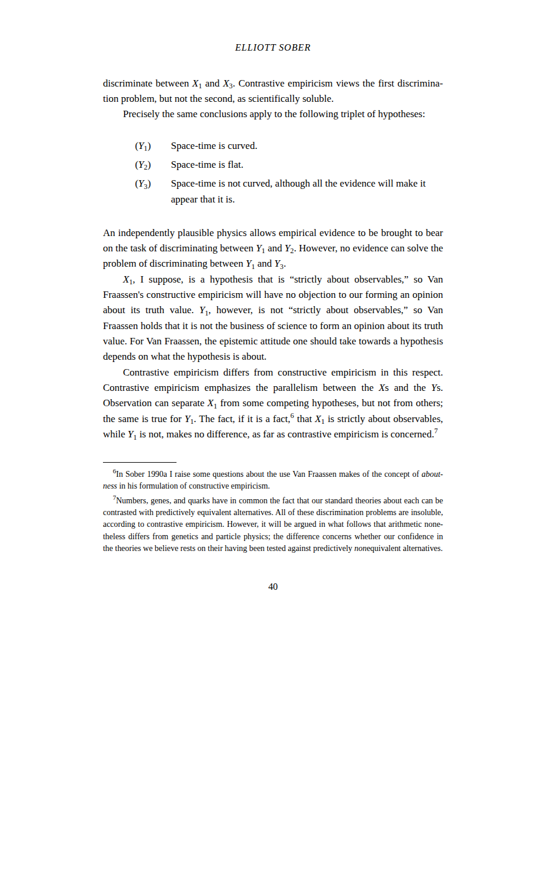ELLIOTT SOBER
discriminate between X1 and X3. Contrastive empiricism views the first discrimination problem, but not the second, as scientifically soluble.
Precisely the same conclusions apply to the following triplet of hypotheses:
(Y1) Space-time is curved.
(Y2) Space-time is flat.
(Y3) Space-time is not curved, although all the evidence will make it appear that it is.
An independently plausible physics allows empirical evidence to be brought to bear on the task of discriminating between Y1 and Y2. However, no evidence can solve the problem of discriminating between Y1 and Y3.
X1, I suppose, is a hypothesis that is “strictly about observables,” so Van Fraassen's constructive empiricism will have no objection to our forming an opinion about its truth value. Y1, however, is not “strictly about observables,” so Van Fraassen holds that it is not the business of science to form an opinion about its truth value. For Van Fraassen, the epistemic attitude one should take towards a hypothesis depends on what the hypothesis is about.
Contrastive empiricism differs from constructive empiricism in this respect. Contrastive empiricism emphasizes the parallelism between the Xs and the Ys. Observation can separate X1 from some competing hypotheses, but not from others; the same is true for Y1. The fact, if it is a fact,6 that X1 is strictly about observables, while Y1 is not, makes no difference, as far as contrastive empiricism is concerned.7
6In Sober 1990a I raise some questions about the use Van Fraassen makes of the concept of aboutness in his formulation of constructive empiricism.
7Numbers, genes, and quarks have in common the fact that our standard theories about each can be contrasted with predictively equivalent alternatives. All of these discrimination problems are insoluble, according to contrastive empiricism. However, it will be argued in what follows that arithmetic nonetheless differs from genetics and particle physics; the difference concerns whether our confidence in the theories we believe rests on their having been tested against predictively nonequivalent alternatives.
40